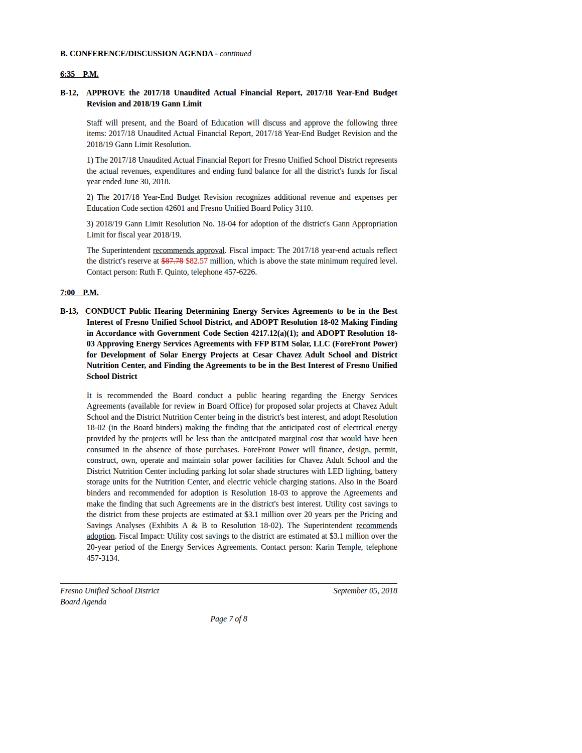B. CONFERENCE/DISCUSSION AGENDA - continued
6:35 P.M.
B-12, APPROVE the 2017/18 Unaudited Actual Financial Report, 2017/18 Year-End Budget Revision and 2018/19 Gann Limit
Staff will present, and the Board of Education will discuss and approve the following three items: 2017/18 Unaudited Actual Financial Report, 2017/18 Year-End Budget Revision and the 2018/19 Gann Limit Resolution.
1) The 2017/18 Unaudited Actual Financial Report for Fresno Unified School District represents the actual revenues, expenditures and ending fund balance for all the district's funds for fiscal year ended June 30, 2018.
2) The 2017/18 Year-End Budget Revision recognizes additional revenue and expenses per Education Code section 42601 and Fresno Unified Board Policy 3110.
3) 2018/19 Gann Limit Resolution No. 18-04 for adoption of the district's Gann Appropriation Limit for fiscal year 2018/19.
The Superintendent recommends approval. Fiscal impact: The 2017/18 year-end actuals reflect the district's reserve at $87.78 $82.57 million, which is above the state minimum required level. Contact person: Ruth F. Quinto, telephone 457-6226.
7:00 P.M.
B-13, CONDUCT Public Hearing Determining Energy Services Agreements to be in the Best Interest of Fresno Unified School District, and ADOPT Resolution 18-02 Making Finding in Accordance with Government Code Section 4217.12(a)(1); and ADOPT Resolution 18-03 Approving Energy Services Agreements with FFP BTM Solar, LLC (ForeFront Power) for Development of Solar Energy Projects at Cesar Chavez Adult School and District Nutrition Center, and Finding the Agreements to be in the Best Interest of Fresno Unified School District
It is recommended the Board conduct a public hearing regarding the Energy Services Agreements (available for review in Board Office) for proposed solar projects at Chavez Adult School and the District Nutrition Center being in the district's best interest, and adopt Resolution 18-02 (in the Board binders) making the finding that the anticipated cost of electrical energy provided by the projects will be less than the anticipated marginal cost that would have been consumed in the absence of those purchases. ForeFront Power will finance, design, permit, construct, own, operate and maintain solar power facilities for Chavez Adult School and the District Nutrition Center including parking lot solar shade structures with LED lighting, battery storage units for the Nutrition Center, and electric vehicle charging stations. Also in the Board binders and recommended for adoption is Resolution 18-03 to approve the Agreements and make the finding that such Agreements are in the district's best interest. Utility cost savings to the district from these projects are estimated at $3.1 million over 20 years per the Pricing and Savings Analyses (Exhibits A & B to Resolution 18-02). The Superintendent recommends adoption. Fiscal Impact: Utility cost savings to the district are estimated at $3.1 million over the 20-year period of the Energy Services Agreements. Contact person: Karin Temple, telephone 457-3134.
Fresno Unified School District
Board Agenda September 05, 2018
Page 7 of 8